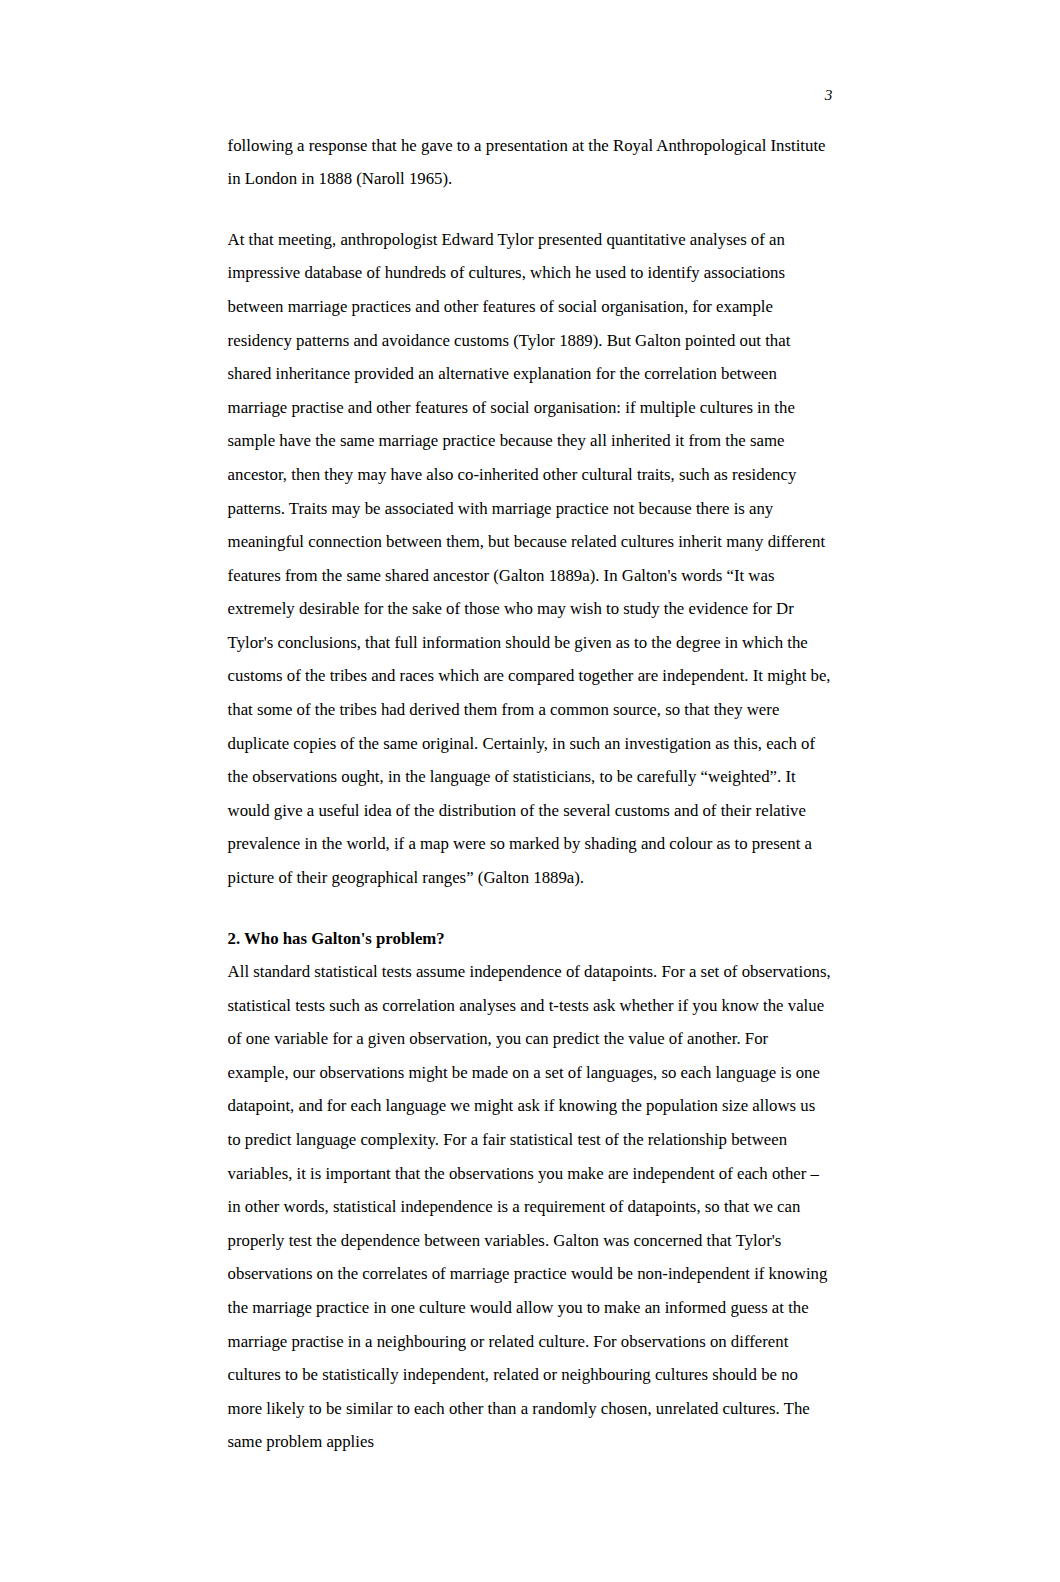3
following a response that he gave to a presentation at the Royal Anthropological Institute in London in 1888 (Naroll 1965).
At that meeting, anthropologist Edward Tylor presented quantitative analyses of an impressive database of hundreds of cultures, which he used to identify associations between marriage practices and other features of social organisation, for example residency patterns and avoidance customs (Tylor 1889). But Galton pointed out that shared inheritance provided an alternative explanation for the correlation between marriage practise and other features of social organisation: if multiple cultures in the sample have the same marriage practice because they all inherited it from the same ancestor, then they may have also co-inherited other cultural traits, such as residency patterns. Traits may be associated with marriage practice not because there is any meaningful connection between them, but because related cultures inherit many different features from the same shared ancestor (Galton 1889a). In Galton's words “It was extremely desirable for the sake of those who may wish to study the evidence for Dr Tylor's conclusions, that full information should be given as to the degree in which the customs of the tribes and races which are compared together are independent. It might be, that some of the tribes had derived them from a common source, so that they were duplicate copies of the same original. Certainly, in such an investigation as this, each of the observations ought, in the language of statisticians, to be carefully “weighted”. It would give a useful idea of the distribution of the several customs and of their relative prevalence in the world, if a map were so marked by shading and colour as to present a picture of their geographical ranges” (Galton 1889a).
2. Who has Galton's problem?
All standard statistical tests assume independence of datapoints. For a set of observations, statistical tests such as correlation analyses and t-tests ask whether if you know the value of one variable for a given observation, you can predict the value of another. For example, our observations might be made on a set of languages, so each language is one datapoint, and for each language we might ask if knowing the population size allows us to predict language complexity. For a fair statistical test of the relationship between variables, it is important that the observations you make are independent of each other – in other words, statistical independence is a requirement of datapoints, so that we can properly test the dependence between variables. Galton was concerned that Tylor's observations on the correlates of marriage practice would be non-independent if knowing the marriage practice in one culture would allow you to make an informed guess at the marriage practise in a neighbouring or related culture. For observations on different cultures to be statistically independent, related or neighbouring cultures should be no more likely to be similar to each other than a randomly chosen, unrelated cultures. The same problem applies